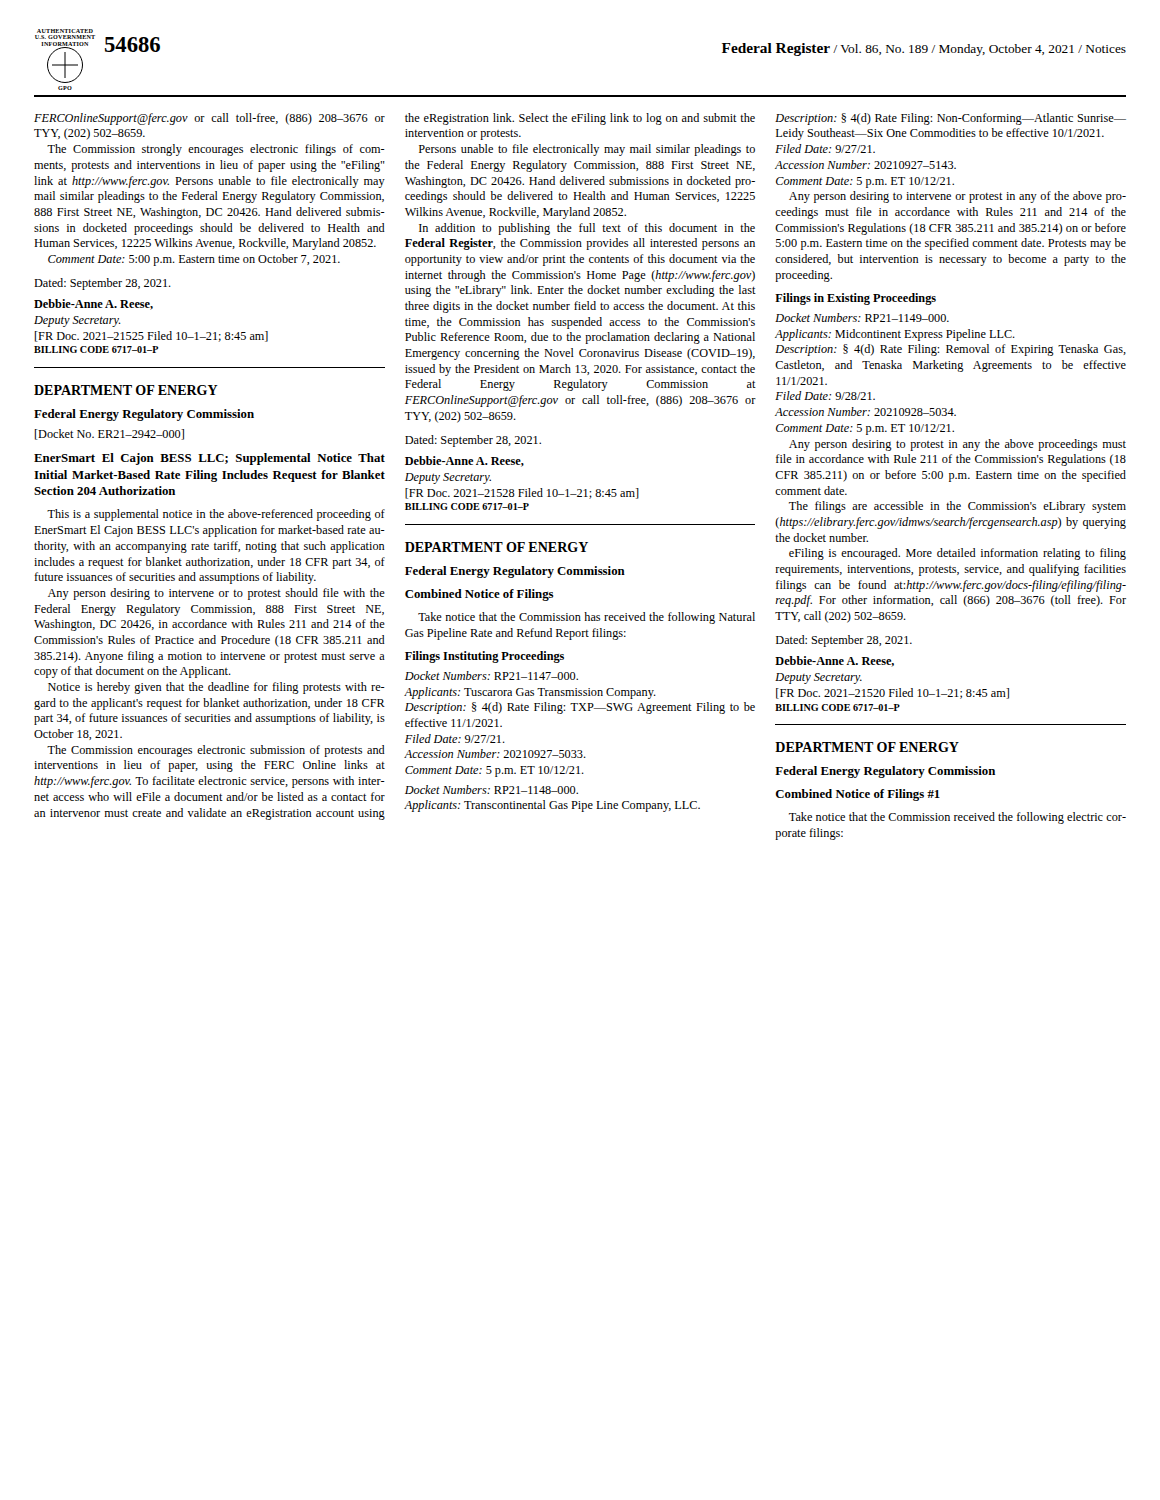Authenticated
U.S. GOVERNMENT
INFORMATION
GPO
54686
Federal Register / Vol. 86, No. 189 / Monday, October 4, 2021 / Notices
FERCOnlineSupport@ferc.gov or call toll-free, (886) 208–3676 or TYY, (202) 502–8659.
The Commission strongly encourages electronic filings of comments, protests and interventions in lieu of paper using the ''eFiling'' link at http://www.ferc.gov. Persons unable to file electronically may mail similar pleadings to the Federal Energy Regulatory Commission, 888 First Street NE, Washington, DC 20426. Hand delivered submissions in docketed proceedings should be delivered to Health and Human Services, 12225 Wilkins Avenue, Rockville, Maryland 20852.
Comment Date: 5:00 p.m. Eastern time on October 7, 2021.
Dated: September 28, 2021.
Debbie-Anne A. Reese,
Deputy Secretary.
[FR Doc. 2021–21525 Filed 10–1–21; 8:45 am]
BILLING CODE 6717–01–P
DEPARTMENT OF ENERGY
Federal Energy Regulatory Commission
[Docket No. ER21–2942–000]
EnerSmart El Cajon BESS LLC; Supplemental Notice That Initial Market-Based Rate Filing Includes Request for Blanket Section 204 Authorization
This is a supplemental notice in the above-referenced proceeding of EnerSmart El Cajon BESS LLC's application for market-based rate authority, with an accompanying rate tariff, noting that such application includes a request for blanket authorization, under 18 CFR part 34, of future issuances of securities and assumptions of liability.
Any person desiring to intervene or to protest should file with the Federal Energy Regulatory Commission, 888 First Street NE, Washington, DC 20426, in accordance with Rules 211 and 214 of the Commission's Rules of Practice and Procedure (18 CFR 385.211 and 385.214). Anyone filing a motion to intervene or protest must serve a copy of that document on the Applicant.
Notice is hereby given that the deadline for filing protests with regard to the applicant's request for blanket authorization, under 18 CFR part 34, of future issuances of securities and assumptions of liability, is October 18, 2021.
The Commission encourages electronic submission of protests and interventions in lieu of paper, using the FERC Online links at http://www.ferc.gov. To facilitate electronic service, persons with internet access who will eFile a document and/or be listed as a contact for an intervenor must create and validate an eRegistration account using the eRegistration link. Select the eFiling link to log on and submit the intervention or protests.
Persons unable to file electronically may mail similar pleadings to the Federal Energy Regulatory Commission, 888 First Street NE, Washington, DC 20426. Hand delivered submissions in docketed proceedings should be delivered to Health and Human Services, 12225 Wilkins Avenue, Rockville, Maryland 20852.
In addition to publishing the full text of this document in the Federal Register, the Commission provides all interested persons an opportunity to view and/or print the contents of this document via the internet through the Commission's Home Page (http://www.ferc.gov) using the ''eLibrary'' link. Enter the docket number excluding the last three digits in the docket number field to access the document. At this time, the Commission has suspended access to the Commission's Public Reference Room, due to the proclamation declaring a National Emergency concerning the Novel Coronavirus Disease (COVID–19), issued by the President on March 13, 2020. For assistance, contact the Federal Energy Regulatory Commission at FERCOnlineSupport@ferc.gov or call toll-free, (886) 208–3676 or TYY, (202) 502–8659.
Dated: September 28, 2021.
Debbie-Anne A. Reese,
Deputy Secretary.
[FR Doc. 2021–21528 Filed 10–1–21; 8:45 am]
BILLING CODE 6717–01–P
DEPARTMENT OF ENERGY
Federal Energy Regulatory Commission
Combined Notice of Filings
Take notice that the Commission has received the following Natural Gas Pipeline Rate and Refund Report filings:
Filings Instituting Proceedings
Docket Numbers: RP21–1147–000.
Applicants: Tuscarora Gas Transmission Company.
Description: § 4(d) Rate Filing: TXP—SWG Agreement Filing to be effective 11/1/2021.
Filed Date: 9/27/21.
Accession Number: 20210927–5033.
Comment Date: 5 p.m. ET 10/12/21.
Docket Numbers: RP21–1148–000.
Applicants: Transcontinental Gas Pipe Line Company, LLC.
Description: § 4(d) Rate Filing: Non-Conforming—Atlantic Sunrise—Leidy Southeast—Six One Commodities to be effective 10/1/2021.
Filed Date: 9/27/21.
Accession Number: 20210927–5143.
Comment Date: 5 p.m. ET 10/12/21.
Any person desiring to intervene or protest in any of the above proceedings must file in accordance with Rules 211 and 214 of the Commission's Regulations (18 CFR 385.211 and 385.214) on or before 5:00 p.m. Eastern time on the specified comment date. Protests may be considered, but intervention is necessary to become a party to the proceeding.
Filings in Existing Proceedings
Docket Numbers: RP21–1149–000.
Applicants: Midcontinent Express Pipeline LLC.
Description: § 4(d) Rate Filing: Removal of Expiring Tenaska Gas, Castleton, and Tenaska Marketing Agreements to be effective 11/1/2021.
Filed Date: 9/28/21.
Accession Number: 20210928–5034.
Comment Date: 5 p.m. ET 10/12/21.
Any person desiring to protest in any the above proceedings must file in accordance with Rule 211 of the Commission's Regulations (18 CFR 385.211) on or before 5:00 p.m. Eastern time on the specified comment date.
The filings are accessible in the Commission's eLibrary system (https://elibrary.ferc.gov/idmws/search/fercgensearch.asp) by querying the docket number.
eFiling is encouraged. More detailed information relating to filing requirements, interventions, protests, service, and qualifying facilities filings can be found at:http://www.ferc.gov/docs-filing/efiling/filing-req.pdf. For other information, call (866) 208–3676 (toll free). For TTY, call (202) 502–8659.
Dated: September 28, 2021.
Debbie-Anne A. Reese,
Deputy Secretary.
[FR Doc. 2021–21520 Filed 10–1–21; 8:45 am]
BILLING CODE 6717–01–P
DEPARTMENT OF ENERGY
Federal Energy Regulatory Commission
Combined Notice of Filings #1
Take notice that the Commission received the following electric corporate filings: